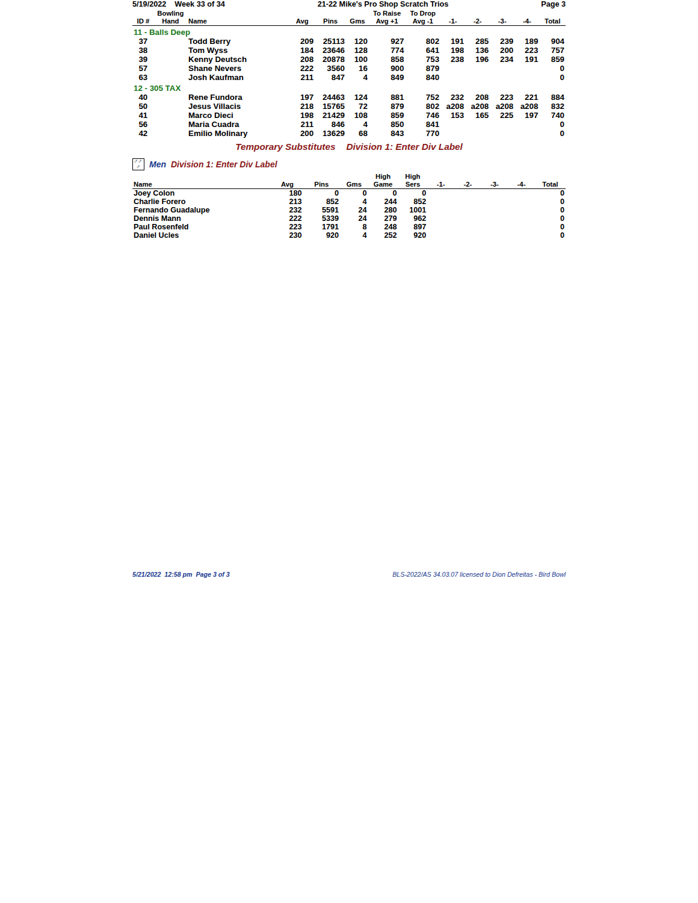5/19/2022 Week 33 of 34
21-22 Mike's Pro Shop Scratch Trios
Page 3
| | Bowling | | | | | To Raise | To Drop | | | | | |
| --- | --- | --- | --- | --- | --- | --- | --- | --- | --- | --- | --- | --- |
| ID # | Hand | Name | Avg | Pins | Gms | Avg +1 | Avg -1 | -1- | -2- | -3- | -4- | Total |
| 11 - Balls Deep |
| 37 | | Todd Berry | 209 | 25113 | 120 | 927 | 802 | 191 | 285 | 239 | 189 | 904 |
| 38 | | Tom Wyss | 184 | 23646 | 128 | 774 | 641 | 198 | 136 | 200 | 223 | 757 |
| 39 | | Kenny Deutsch | 208 | 20878 | 100 | 858 | 753 | 238 | 196 | 234 | 191 | 859 |
| 57 | | Shane Nevers | 222 | 3560 | 16 | 900 | 879 | | | | | 0 |
| 63 | | Josh Kaufman | 211 | 847 | 4 | 849 | 840 | | | | | 0 |
| 12 - 305 TAX |
| 40 | | Rene Fundora | 197 | 24463 | 124 | 881 | 752 | 232 | 208 | 223 | 221 | 884 |
| 50 | | Jesus Villacis | 218 | 15765 | 72 | 879 | 802 | a208 | a208 | a208 | a208 | 832 |
| 41 | | Marco Dieci | 198 | 21429 | 108 | 859 | 746 | 153 | 165 | 225 | 197 | 740 |
| 56 | | Maria Cuadra | 211 | 846 | 4 | 850 | 841 | | | | | 0 |
| 42 | | Emilio Molinary | 200 | 13629 | 68 | 843 | 770 | | | | | 0 |
Temporary Substitutes Division 1: Enter Div Label
Men Division 1: Enter Div Label
| | | | | High | High | | | | | |
| --- | --- | --- | --- | --- | --- | --- | --- | --- | --- | --- |
| Name | Avg | Pins | Gms | Game | Sers | -1- | -2- | -3- | -4- | Total |
| Joey Colon | 180 | 0 | 0 | 0 | 0 | | | | | 0 |
| Charlie Forero | 213 | 852 | 4 | 244 | 852 | | | | | 0 |
| Fernando Guadalupe | 232 | 5591 | 24 | 280 | 1001 | | | | | 0 |
| Dennis Mann | 222 | 5339 | 24 | 279 | 962 | | | | | 0 |
| Paul Rosenfeld | 223 | 1791 | 8 | 248 | 897 | | | | | 0 |
| Daniel Ucles | 230 | 920 | 4 | 252 | 920 | | | | | 0 |
5/21/2022 12:58 pm Page 3 of 3
BLS-2022/AS 34.03.07 licensed to Dion Defreitas - Bird Bowl